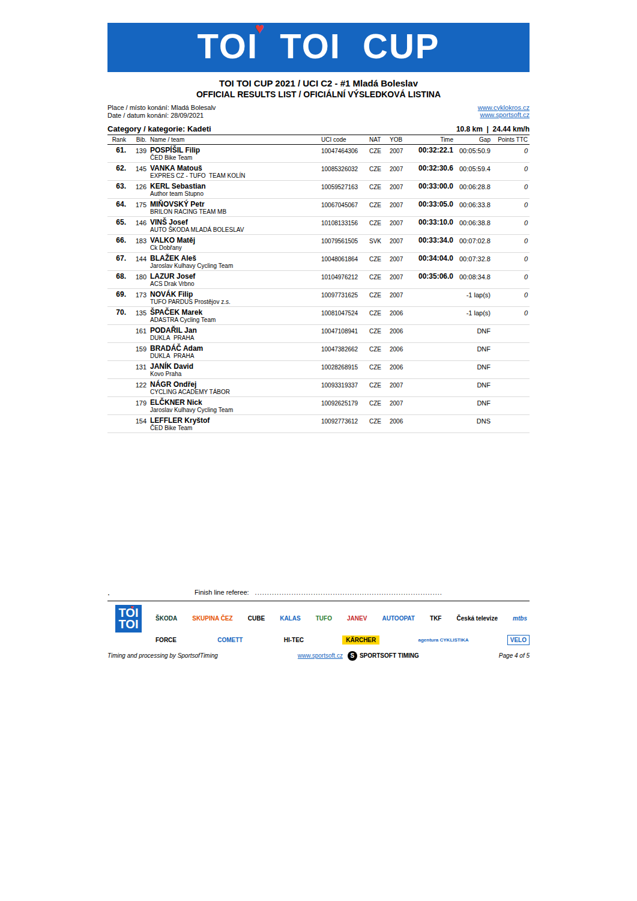TO♥I TOI CUP
TOI TOI CUP 2021 / UCI C2 - #1 Mladá Boleslav
OFFICIAL RESULTS LIST / OFICIÁLNÍ VÝSLEDKOVÁ LISTINA
Place / místo konání: Mladá Bolesalv
Date / datum konání: 28/09/2021
www.cyklokros.cz
www.sportsoft.cz
Category / kategorie: Kadeti
10.8 km | 24.44 km/h
| Rank | Bib. | Name / team | UCI code | NAT | YOB | Time | Gap | Points TTC |
| --- | --- | --- | --- | --- | --- | --- | --- | --- |
| 61. | 139 | POSPÍŠIL Filip | 10047464306 | CZE | 2007 | 00:32:22.1 | 00:05:50.9 | 0 |
| | | ČED Bike Team |
| 62. | 145 | VANKA Matouš | 10085326032 | CZE | 2007 | 00:32:30.6 | 00:05:59.4 | 0 |
| | | EXPRES CZ - TUFO TEAM KOLÍN |
| 63. | 126 | KERL Sebastian | 10059527163 | CZE | 2007 | 00:33:00.0 | 00:06:28.8 | 0 |
| | | Author team Stupno |
| 64. | 175 | MIŇOVSKÝ Petr | 10067045067 | CZE | 2007 | 00:33:05.0 | 00:06:33.8 | 0 |
| | | BRILON RACING TEAM MB |
| 65. | 146 | VINŠ Josef | 10108133156 | CZE | 2007 | 00:33:10.0 | 00:06:38.8 | 0 |
| | | AUTO ŠKODA MLADÁ BOLESLAV |
| 66. | 183 | VALKO Matěj | 10079561505 | SVK | 2007 | 00:33:34.0 | 00:07:02.8 | 0 |
| | | Ck Dobřany |
| 67. | 144 | BLAŽEK Aleš | 10048061864 | CZE | 2007 | 00:34:04.0 | 00:07:32.8 | 0 |
| | | Jaroslav Kulhavy Cycling Team |
| 68. | 180 | LAZUR Josef | 10104976212 | CZE | 2007 | 00:35:06.0 | 00:08:34.8 | 0 |
| | | ACS Drak Vrbno |
| 69. | 173 | NOVÁK Filip | 10097731625 | CZE | 2007 | | -1 lap(s) | 0 |
| | | TUFO PARDUS Prostějov z.s. |
| 70. | 135 | ŠPAČEK Marek | 10081047524 | CZE | 2006 | | -1 lap(s) | 0 |
| | | ADASTRA Cycling Team |
| | 161 | PODAŘIL Jan | 10047108941 | CZE | 2006 | | DNF | |
| | | DUKLA PRAHA |
| | 159 | BRADÁČ Adam | 10047382662 | CZE | 2006 | | DNF | |
| | | DUKLA PRAHA |
| | 131 | JANÍK David | 10028268915 | CZE | 2006 | | DNF | |
| | | Kovo Praha |
| | 122 | NÁGR Ondřej | 10093319337 | CZE | 2007 | | DNF | |
| | | CYCLING ACADEMY TÁBOR |
| | 179 | ELČKNER Nick | 10092625179 | CZE | 2007 | | DNF | |
| | | Jaroslav Kulhavy Cycling Team |
| | 154 | LEFFLER Kryštof | 10092773612 | CZE | 2006 | | DNS | |
| | | ČED Bike Team |
Finish line referee: .............................................................................
.
TO♥I
TOI
ŠKODA
SKUPINA ČEZ
CUBE
KALAS
TUFO
JANEV
AUTOOPAT
TKF
Česká televize
mtbs
FORCE
COMETT
HI-TEC
KÄRCHER
agentura CYKLISTIKA
VELO
Timing and processing by SportsofTiming
www.sportsoft.cz SSPORTSOFT TIMING
Page 4 of 5